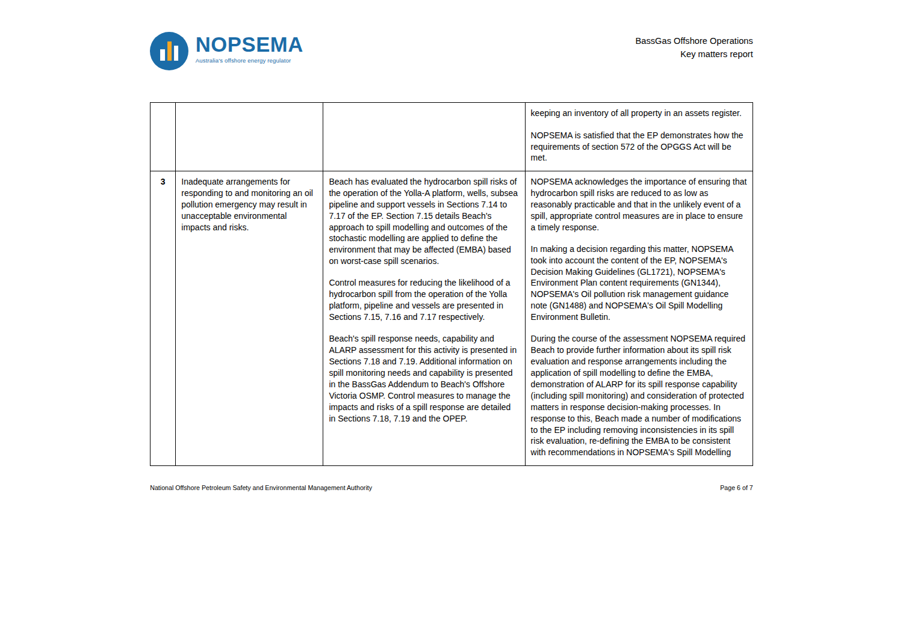NOPSEMA
Australia's offshore energy regulator
BassGas Offshore Operations
Key matters report
| | | | keeping an inventory of all property in an assets register. NOPSEMA is satisfied that the EP demonstrates how the requirements of section 572 of the OPGGS Act will be met. |
| 3 | Inadequate arrangements for responding to and monitoring an oil pollution emergency may result in unacceptable environmental impacts and risks. | Beach has evaluated the hydrocarbon spill risks of the operation of the Yolla-A platform, wells, subsea pipeline and support vessels in Sections 7.14 to 7.17 of the EP. Section 7.15 details Beach's approach to spill modelling and outcomes of the stochastic modelling are applied to define the environment that may be affected (EMBA) based on worst-case spill scenarios. Control measures for reducing the likelihood of a hydrocarbon spill from the operation of the Yolla platform, pipeline and vessels are presented in Sections 7.15, 7.16 and 7.17 respectively. Beach's spill response needs, capability and ALARP assessment for this activity is presented in Sections 7.18 and 7.19. Additional information on spill monitoring needs and capability is presented in the BassGas Addendum to Beach's Offshore Victoria OSMP. Control measures to manage the impacts and risks of a spill response are detailed in Sections 7.18, 7.19 and the OPEP. | NOPSEMA acknowledges the importance of ensuring that hydrocarbon spill risks are reduced to as low as reasonably practicable and that in the unlikely event of a spill, appropriate control measures are in place to ensure a timely response. In making a decision regarding this matter, NOPSEMA took into account the content of the EP, NOPSEMA's Decision Making Guidelines (GL1721), NOPSEMA's Environment Plan content requirements (GN1344), NOPSEMA's Oil pollution risk management guidance note (GN1488) and NOPSEMA's Oil Spill Modelling Environment Bulletin. During the course of the assessment NOPSEMA required Beach to provide further information about its spill risk evaluation and response arrangements including the application of spill modelling to define the EMBA, demonstration of ALARP for its spill response capability (including spill monitoring) and consideration of protected matters in response decision-making processes. In response to this, Beach made a number of modifications to the EP including removing inconsistencies in its spill risk evaluation, re-defining the EMBA to be consistent with recommendations in NOPSEMA's Spill Modelling |
National Offshore Petroleum Safety and Environmental Management Authority
Page 6 of 7